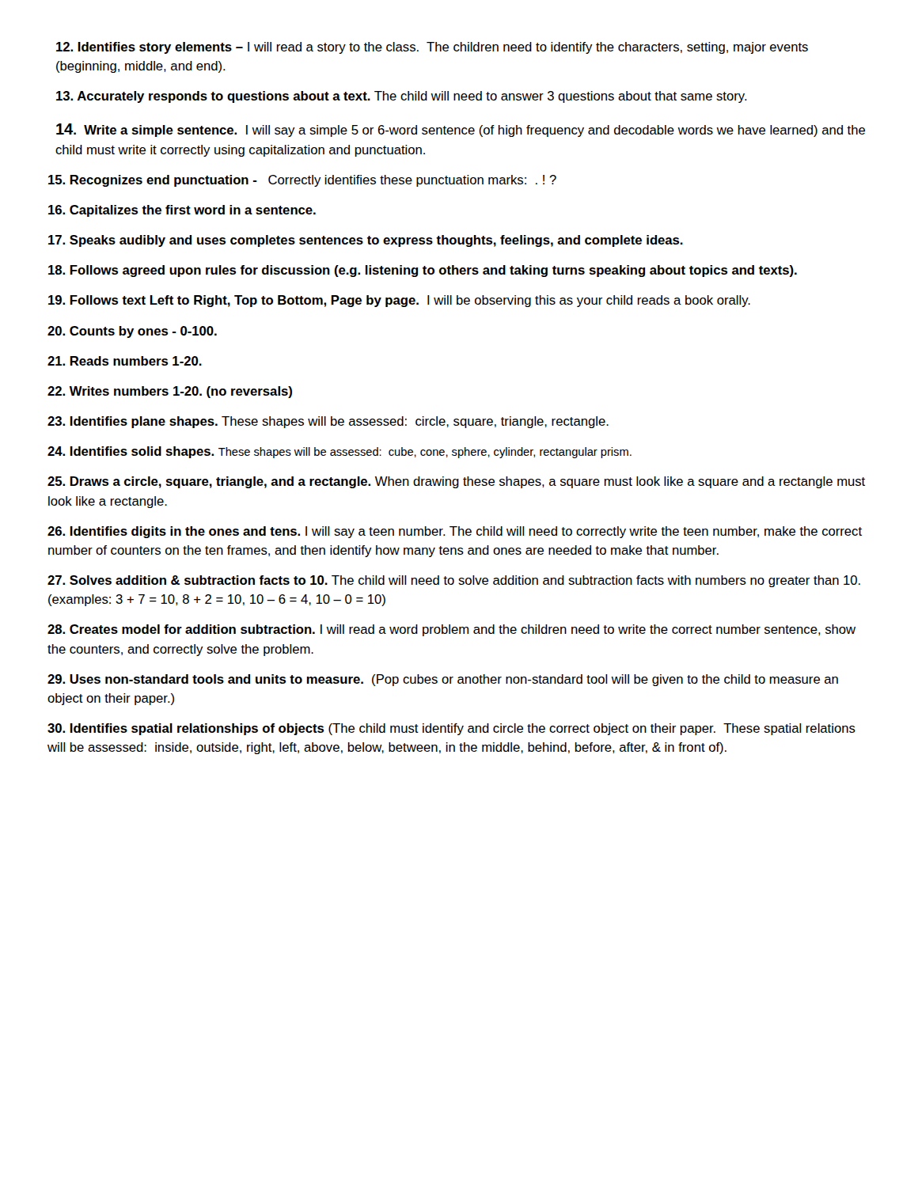12. Identifies story elements – I will read a story to the class. The children need to identify the characters, setting, major events (beginning, middle, and end).
13. Accurately responds to questions about a text. The child will need to answer 3 questions about that same story.
14. Write a simple sentence. I will say a simple 5 or 6-word sentence (of high frequency and decodable words we have learned) and the child must write it correctly using capitalization and punctuation.
15. Recognizes end punctuation - Correctly identifies these punctuation marks: . ! ?
16. Capitalizes the first word in a sentence.
17. Speaks audibly and uses completes sentences to express thoughts, feelings, and complete ideas.
18. Follows agreed upon rules for discussion (e.g. listening to others and taking turns speaking about topics and texts).
19. Follows text Left to Right, Top to Bottom, Page by page. I will be observing this as your child reads a book orally.
20. Counts by ones - 0-100.
21. Reads numbers 1-20.
22. Writes numbers 1-20. (no reversals)
23. Identifies plane shapes. These shapes will be assessed: circle, square, triangle, rectangle.
24. Identifies solid shapes. These shapes will be assessed: cube, cone, sphere, cylinder, rectangular prism.
25. Draws a circle, square, triangle, and a rectangle. When drawing these shapes, a square must look like a square and a rectangle must look like a rectangle.
26. Identifies digits in the ones and tens. I will say a teen number. The child will need to correctly write the teen number, make the correct number of counters on the ten frames, and then identify how many tens and ones are needed to make that number.
27. Solves addition & subtraction facts to 10. The child will need to solve addition and subtraction facts with numbers no greater than 10. (examples: 3 + 7 = 10, 8 + 2 = 10, 10 – 6 = 4, 10 – 0 = 10)
28. Creates model for addition subtraction. I will read a word problem and the children need to write the correct number sentence, show the counters, and correctly solve the problem.
29. Uses non-standard tools and units to measure. (Pop cubes or another non-standard tool will be given to the child to measure an object on their paper.)
30. Identifies spatial relationships of objects (The child must identify and circle the correct object on their paper. These spatial relations will be assessed: inside, outside, right, left, above, below, between, in the middle, behind, before, after, & in front of).